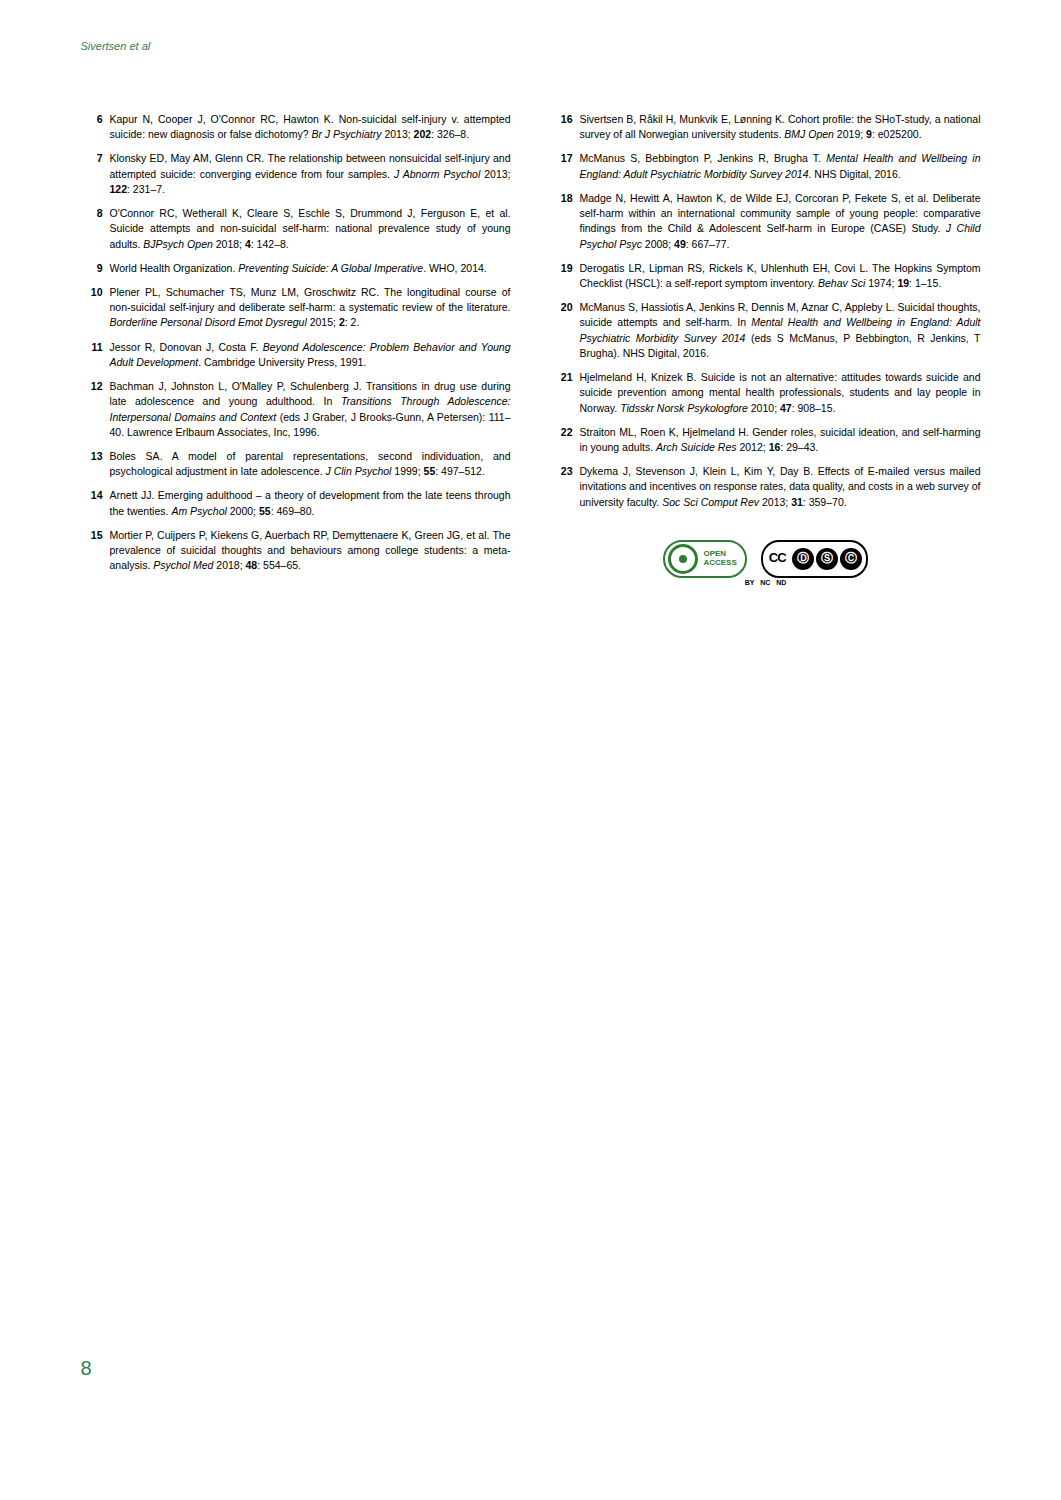Sivertsen et al
6 Kapur N, Cooper J, O'Connor RC, Hawton K. Non-suicidal self-injury v. attempted suicide: new diagnosis or false dichotomy? Br J Psychiatry 2013; 202: 326–8.
7 Klonsky ED, May AM, Glenn CR. The relationship between nonsuicidal self-injury and attempted suicide: converging evidence from four samples. J Abnorm Psychol 2013; 122: 231–7.
8 O'Connor RC, Wetherall K, Cleare S, Eschle S, Drummond J, Ferguson E, et al. Suicide attempts and non-suicidal self-harm: national prevalence study of young adults. BJPsych Open 2018; 4: 142–8.
9 World Health Organization. Preventing Suicide: A Global Imperative. WHO, 2014.
10 Plener PL, Schumacher TS, Munz LM, Groschwitz RC. The longitudinal course of non-suicidal self-injury and deliberate self-harm: a systematic review of the literature. Borderline Personal Disord Emot Dysregul 2015; 2: 2.
11 Jessor R, Donovan J, Costa F. Beyond Adolescence: Problem Behavior and Young Adult Development. Cambridge University Press, 1991.
12 Bachman J, Johnston L, O'Malley P, Schulenberg J. Transitions in drug use during late adolescence and young adulthood. In Transitions Through Adolescence: Interpersonal Domains and Context (eds J Graber, J Brooks-Gunn, A Petersen): 111–40. Lawrence Erlbaum Associates, Inc, 1996.
13 Boles SA. A model of parental representations, second individuation, and psychological adjustment in late adolescence. J Clin Psychol 1999; 55: 497–512.
14 Arnett JJ. Emerging adulthood – a theory of development from the late teens through the twenties. Am Psychol 2000; 55: 469–80.
15 Mortier P, Cuijpers P, Kiekens G, Auerbach RP, Demyttenaere K, Green JG, et al. The prevalence of suicidal thoughts and behaviours among college students: a meta-analysis. Psychol Med 2018; 48: 554–65.
16 Sivertsen B, Råkil H, Munkvik E, Lønning K. Cohort profile: the SHoT-study, a national survey of all Norwegian university students. BMJ Open 2019; 9: e025200.
17 McManus S, Bebbington P, Jenkins R, Brugha T. Mental Health and Wellbeing in England: Adult Psychiatric Morbidity Survey 2014. NHS Digital, 2016.
18 Madge N, Hewitt A, Hawton K, de Wilde EJ, Corcoran P, Fekete S, et al. Deliberate self-harm within an international community sample of young people: comparative findings from the Child & Adolescent Self-harm in Europe (CASE) Study. J Child Psychol Psyc 2008; 49: 667–77.
19 Derogatis LR, Lipman RS, Rickels K, Uhlenhuth EH, Covi L. The Hopkins Symptom Checklist (HSCL): a self-report symptom inventory. Behav Sci 1974; 19: 1–15.
20 McManus S, Hassiotis A, Jenkins R, Dennis M, Aznar C, Appleby L. Suicidal thoughts, suicide attempts and self-harm. In Mental Health and Wellbeing in England: Adult Psychiatric Morbidity Survey 2014 (eds S McManus, P Bebbington, R Jenkins, T Brugha). NHS Digital, 2016.
21 Hjelmeland H, Knizek B. Suicide is not an alternative: attitudes towards suicide and suicide prevention among mental health professionals, students and lay people in Norway. Tidsskr Norsk Psykologfore 2010; 47: 908–15.
22 Straiton ML, Roen K, Hjelmeland H. Gender roles, suicidal ideation, and self-harming in young adults. Arch Suicide Res 2012; 16: 29–43.
23 Dykema J, Stevenson J, Klein L, Kim Y, Day B. Effects of E-mailed versus mailed invitations and incentives on response rates, data quality, and costs in a web survey of university faculty. Soc Sci Comput Rev 2013; 31: 359–70.
OPEN
ACCESS
CC
Ⓓ
Ⓢ
Ⓒ
BY NC ND
8